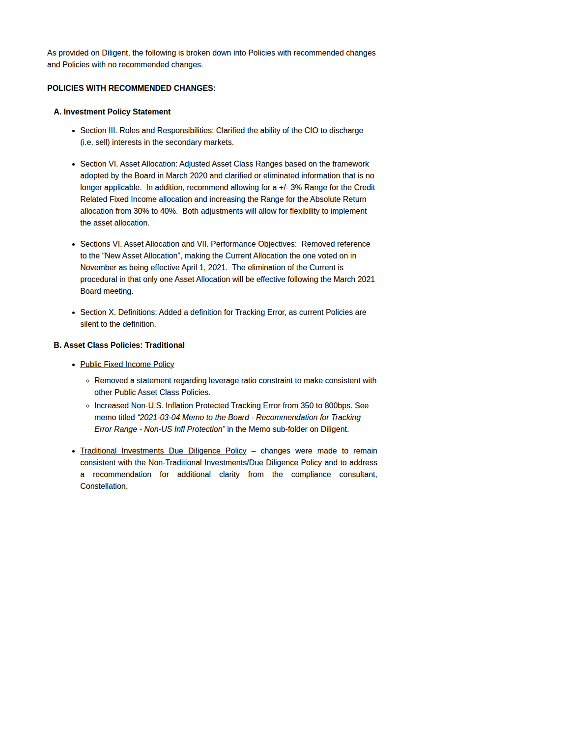As provided on Diligent, the following is broken down into Policies with recommended changes and Policies with no recommended changes.
POLICIES WITH RECOMMENDED CHANGES:
Investment Policy Statement
Section III. Roles and Responsibilities: Clarified the ability of the CIO to discharge (i.e. sell) interests in the secondary markets.
Section VI. Asset Allocation: Adjusted Asset Class Ranges based on the framework adopted by the Board in March 2020 and clarified or eliminated information that is no longer applicable. In addition, recommend allowing for a +/- 3% Range for the Credit Related Fixed Income allocation and increasing the Range for the Absolute Return allocation from 30% to 40%. Both adjustments will allow for flexibility to implement the asset allocation.
Sections VI. Asset Allocation and VII. Performance Objectives: Removed reference to the “New Asset Allocation”, making the Current Allocation the one voted on in November as being effective April 1, 2021. The elimination of the Current is procedural in that only one Asset Allocation will be effective following the March 2021 Board meeting.
Section X. Definitions: Added a definition for Tracking Error, as current Policies are silent to the definition.
Asset Class Policies: Traditional
Public Fixed Income Policy
Removed a statement regarding leverage ratio constraint to make consistent with other Public Asset Class Policies.
Increased Non-U.S. Inflation Protected Tracking Error from 350 to 800bps. See memo titled “2021-03-04 Memo to the Board - Recommendation for Tracking Error Range - Non-US Infl Protection” in the Memo sub-folder on Diligent.
Traditional Investments Due Diligence Policy – changes were made to remain consistent with the Non-Traditional Investments/Due Diligence Policy and to address a recommendation for additional clarity from the compliance consultant, Constellation.